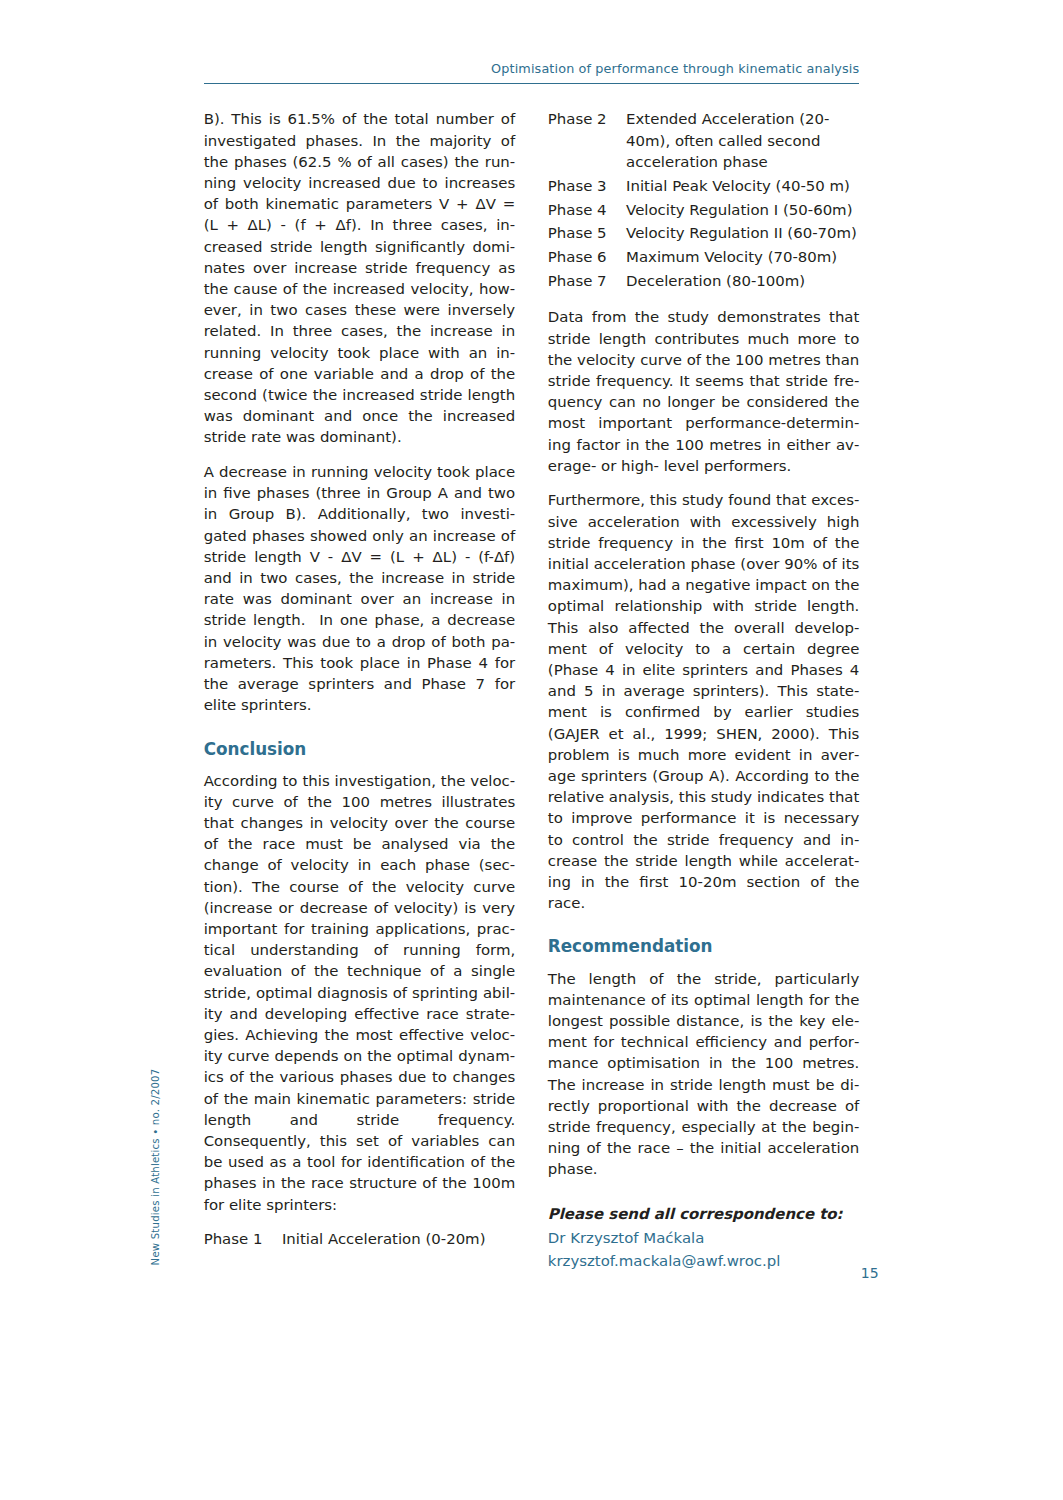Optimisation of performance through kinematic analysis
B). This is 61.5% of the total number of investigated phases. In the majority of the phases (62.5 % of all cases) the running velocity increased due to increases of both kinematic parameters V + ΔV = (L + ΔL) - (f + Δf). In three cases, increased stride length significantly dominates over increase stride frequency as the cause of the increased velocity, however, in two cases these were inversely related. In three cases, the increase in running velocity took place with an increase of one variable and a drop of the second (twice the increased stride length was dominant and once the increased stride rate was dominant).
A decrease in running velocity took place in five phases (three in Group A and two in Group B). Additionally, two investigated phases showed only an increase of stride length V - ΔV = (L + ΔL) - (f-Δf) and in two cases, the increase in stride rate was dominant over an increase in stride length. In one phase, a decrease in velocity was due to a drop of both parameters. This took place in Phase 4 for the average sprinters and Phase 7 for elite sprinters.
Conclusion
According to this investigation, the velocity curve of the 100 metres illustrates that changes in velocity over the course of the race must be analysed via the change of velocity in each phase (section). The course of the velocity curve (increase or decrease of velocity) is very important for training applications, practical understanding of running form, evaluation of the technique of a single stride, optimal diagnosis of sprinting ability and developing effective race strategies. Achieving the most effective velocity curve depends on the optimal dynamics of the various phases due to changes of the main kinematic parameters: stride length and stride frequency. Consequently, this set of variables can be used as a tool for identification of the phases in the race structure of the 100m for elite sprinters:
Phase 1
Initial Acceleration (0-20m)
Phase 2
Extended Acceleration (20-40m), often called second acceleration phase
Phase 3
Initial Peak Velocity (40-50 m)
Phase 4
Velocity Regulation I (50-60m)
Phase 5
Velocity Regulation II (60-70m)
Phase 6
Maximum Velocity (70-80m)
Phase 7
Deceleration (80-100m)
Data from the study demonstrates that stride length contributes much more to the velocity curve of the 100 metres than stride frequency. It seems that stride frequency can no longer be considered the most important performance-determining factor in the 100 metres in either average- or high- level performers.
Furthermore, this study found that excessive acceleration with excessively high stride frequency in the first 10m of the initial acceleration phase (over 90% of its maximum), had a negative impact on the optimal relationship with stride length. This also affected the overall development of velocity to a certain degree (Phase 4 in elite sprinters and Phases 4 and 5 in average sprinters). This statement is confirmed by earlier studies (GAJER et al., 1999; SHEN, 2000). This problem is much more evident in average sprinters (Group A). According to the relative analysis, this study indicates that to improve performance it is necessary to control the stride frequency and increase the stride length while accelerating in the first 10-20m section of the race.
Recommendation
The length of the stride, particularly maintenance of its optimal length for the longest possible distance, is the key element for technical efficiency and performance optimisation in the 100 metres. The increase in stride length must be directly proportional with the decrease of stride frequency, especially at the beginning of the race – the initial acceleration phase.
Please send all correspondence to:
Dr Krzysztof Maćkala
krzysztof.mackala@awf.wroc.pl
New Studies in Athletics • no. 2/2007
15